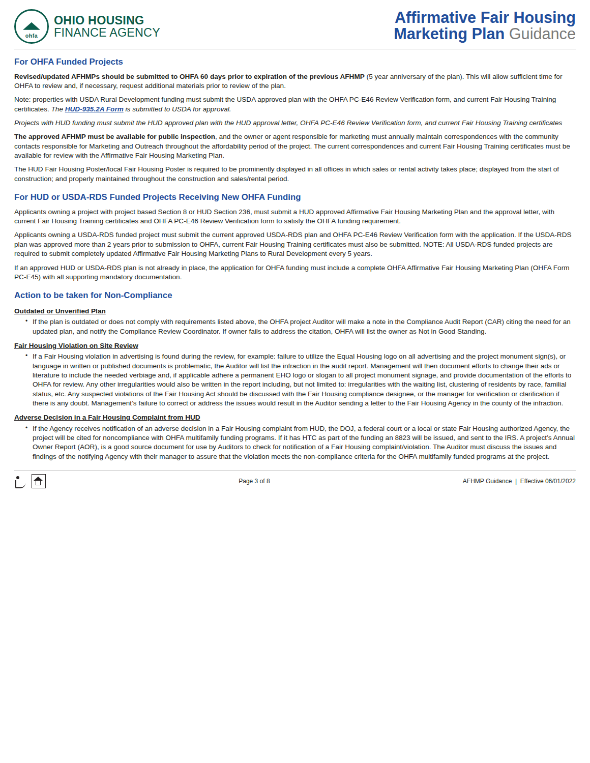OHIO HOUSING
FINANCE AGENCY
Affirmative Fair Housing
Marketing Plan Guidance
For OHFA Funded Projects
Revised/updated AFHMPs should be submitted to OHFA 60 days prior to expiration of the previous AFHMP (5 year anniversary of the plan). This will allow sufficient time for OHFA to review and, if necessary, request additional materials prior to review of the plan.
Note: properties with USDA Rural Development funding must submit the USDA approved plan with the OHFA PC-E46 Review Verification form, and current Fair Housing Training certificates. The HUD-935.2A Form is submitted to USDA for approval.
Projects with HUD funding must submit the HUD approved plan with the HUD approval letter, OHFA PC-E46 Review Verification form, and current Fair Housing Training certificates
The approved AFHMP must be available for public inspection, and the owner or agent responsible for marketing must annually maintain correspondences with the community contacts responsible for Marketing and Outreach throughout the affordability period of the project. The current correspondences and current Fair Housing Training certificates must be available for review with the Affirmative Fair Housing Marketing Plan.
The HUD Fair Housing Poster/local Fair Housing Poster is required to be prominently displayed in all offices in which sales or rental activity takes place; displayed from the start of construction; and properly maintained throughout the construction and sales/rental period.
For HUD or USDA-RDS Funded Projects Receiving New OHFA Funding
Applicants owning a project with project based Section 8 or HUD Section 236, must submit a HUD approved Affirmative Fair Housing Marketing Plan and the approval letter, with current Fair Housing Training certificates and OHFA PC-E46 Review Verification form to satisfy the OHFA funding requirement.
Applicants owning a USDA-RDS funded project must submit the current approved USDA-RDS plan and OHFA PC-E46 Review Verification form with the application. If the USDA-RDS plan was approved more than 2 years prior to submission to OHFA, current Fair Housing Training certificates must also be submitted. NOTE: All USDA-RDS funded projects are required to submit completely updated Affirmative Fair Housing Marketing Plans to Rural Development every 5 years.
If an approved HUD or USDA-RDS plan is not already in place, the application for OHFA funding must include a complete OHFA Affirmative Fair Housing Marketing Plan (OHFA Form PC-E45) with all supporting mandatory documentation.
Action to be taken for Non-Compliance
Outdated or Unverified Plan
If the plan is outdated or does not comply with requirements listed above, the OHFA project Auditor will make a note in the Compliance Audit Report (CAR) citing the need for an updated plan, and notify the Compliance Review Coordinator. If owner fails to address the citation, OHFA will list the owner as Not in Good Standing.
Fair Housing Violation on Site Review
If a Fair Housing violation in advertising is found during the review, for example: failure to utilize the Equal Housing logo on all advertising and the project monument sign(s), or language in written or published documents is problematic, the Auditor will list the infraction in the audit report. Management will then document efforts to change their ads or literature to include the needed verbiage and, if applicable adhere a permanent EHO logo or slogan to all project monument signage, and provide documentation of the efforts to OHFA for review. Any other irregularities would also be written in the report including, but not limited to: irregularities with the waiting list, clustering of residents by race, familial status, etc. Any suspected violations of the Fair Housing Act should be discussed with the Fair Housing compliance designee, or the manager for verification or clarification if there is any doubt. Management’s failure to correct or address the issues would result in the Auditor sending a letter to the Fair Housing Agency in the county of the infraction.
Adverse Decision in a Fair Housing Complaint from HUD
If the Agency receives notification of an adverse decision in a Fair Housing complaint from HUD, the DOJ, a federal court or a local or state Fair Housing authorized Agency, the project will be cited for noncompliance with OHFA multifamily funding programs. If it has HTC as part of the funding an 8823 will be issued, and sent to the IRS. A project’s Annual Owner Report (AOR), is a good source document for use by Auditors to check for notification of a Fair Housing complaint/violation. The Auditor must discuss the issues and findings of the notifying Agency with their manager to assure that the violation meets the non-compliance criteria for the OHFA multifamily funded programs at the project.
Page 3 of 8
AFHMP Guidance | Effective 06/01/2022